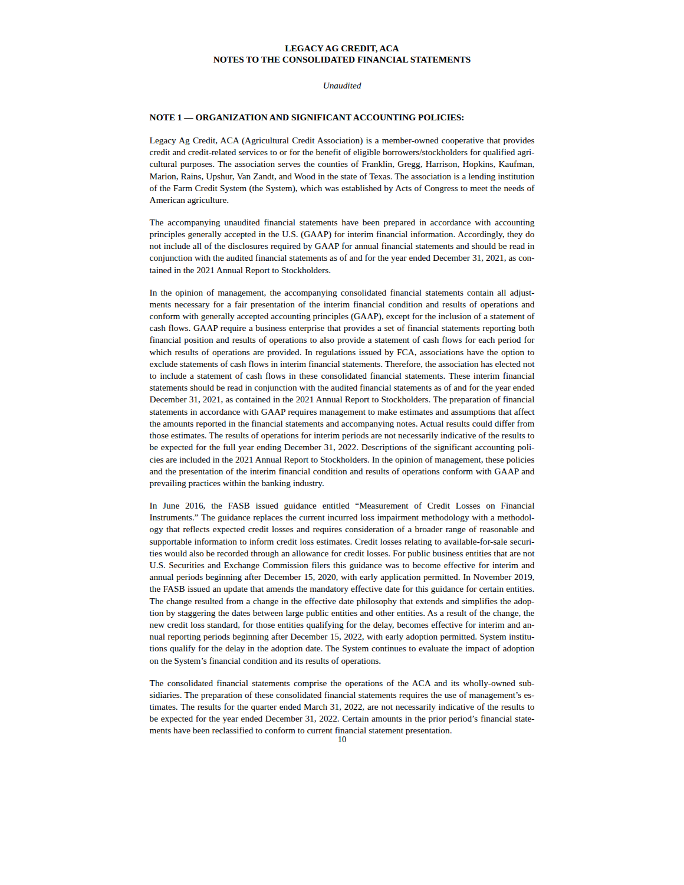LEGACY AG CREDIT, ACA NOTES TO THE CONSOLIDATED FINANCIAL STATEMENTS
Unaudited
NOTE 1 — ORGANIZATION AND SIGNIFICANT ACCOUNTING POLICIES:
Legacy Ag Credit, ACA (Agricultural Credit Association) is a member-owned cooperative that provides credit and credit-related services to or for the benefit of eligible borrowers/stockholders for qualified agricultural purposes. The association serves the counties of Franklin, Gregg, Harrison, Hopkins, Kaufman, Marion, Rains, Upshur, Van Zandt, and Wood in the state of Texas. The association is a lending institution of the Farm Credit System (the System), which was established by Acts of Congress to meet the needs of American agriculture.
The accompanying unaudited financial statements have been prepared in accordance with accounting principles generally accepted in the U.S. (GAAP) for interim financial information. Accordingly, they do not include all of the disclosures required by GAAP for annual financial statements and should be read in conjunction with the audited financial statements as of and for the year ended December 31, 2021, as contained in the 2021 Annual Report to Stockholders.
In the opinion of management, the accompanying consolidated financial statements contain all adjustments necessary for a fair presentation of the interim financial condition and results of operations and conform with generally accepted accounting principles (GAAP), except for the inclusion of a statement of cash flows. GAAP require a business enterprise that provides a set of financial statements reporting both financial position and results of operations to also provide a statement of cash flows for each period for which results of operations are provided. In regulations issued by FCA, associations have the option to exclude statements of cash flows in interim financial statements. Therefore, the association has elected not to include a statement of cash flows in these consolidated financial statements. These interim financial statements should be read in conjunction with the audited financial statements as of and for the year ended December 31, 2021, as contained in the 2021 Annual Report to Stockholders. The preparation of financial statements in accordance with GAAP requires management to make estimates and assumptions that affect the amounts reported in the financial statements and accompanying notes. Actual results could differ from those estimates. The results of operations for interim periods are not necessarily indicative of the results to be expected for the full year ending December 31, 2022. Descriptions of the significant accounting policies are included in the 2021 Annual Report to Stockholders. In the opinion of management, these policies and the presentation of the interim financial condition and results of operations conform with GAAP and prevailing practices within the banking industry.
In June 2016, the FASB issued guidance entitled “Measurement of Credit Losses on Financial Instruments.” The guidance replaces the current incurred loss impairment methodology with a methodology that reflects expected credit losses and requires consideration of a broader range of reasonable and supportable information to inform credit loss estimates. Credit losses relating to available-for-sale securities would also be recorded through an allowance for credit losses. For public business entities that are not U.S. Securities and Exchange Commission filers this guidance was to become effective for interim and annual periods beginning after December 15, 2020, with early application permitted. In November 2019, the FASB issued an update that amends the mandatory effective date for this guidance for certain entities. The change resulted from a change in the effective date philosophy that extends and simplifies the adoption by staggering the dates between large public entities and other entities. As a result of the change, the new credit loss standard, for those entities qualifying for the delay, becomes effective for interim and annual reporting periods beginning after December 15, 2022, with early adoption permitted. System institutions qualify for the delay in the adoption date. The System continues to evaluate the impact of adoption on the System’s financial condition and its results of operations.
The consolidated financial statements comprise the operations of the ACA and its wholly-owned subsidiaries. The preparation of these consolidated financial statements requires the use of management’s estimates. The results for the quarter ended March 31, 2022, are not necessarily indicative of the results to be expected for the year ended December 31, 2022. Certain amounts in the prior period’s financial statements have been reclassified to conform to current financial statement presentation.
10